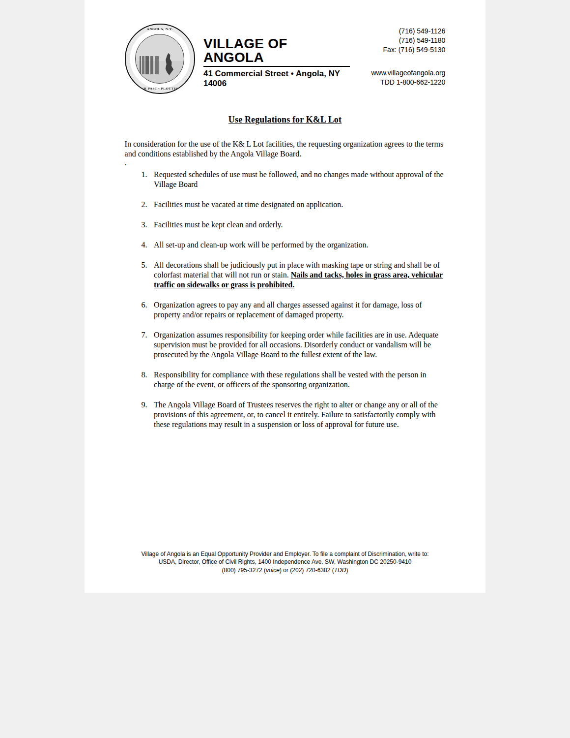ANGOLA, N.Y. PRESERVING OUR PAST • PLOTTING OUR FUTURE
INCORPORATED
1873
VILLAGE OF ANGOLA
41 Commercial Street • Angola, NY 14006
(716) 549-1126
(716) 549-1180
Fax: (716) 549-5130
www.villageofangola.org
TDD 1-800-662-1220
Use Regulations for K&L Lot
In consideration for the use of the K& L Lot facilities, the requesting organization agrees to the terms and conditions established by the Angola Village Board.
.
Requested schedules of use must be followed, and no changes made without approval of the Village Board
Facilities must be vacated at time designated on application.
Facilities must be kept clean and orderly.
All set-up and clean-up work will be performed by the organization.
All decorations shall be judiciously put in place with masking tape or string and shall be of colorfast material that will not run or stain. Nails and tacks, holes in grass area, vehicular traffic on sidewalks or grass is prohibited.
Organization agrees to pay any and all charges assessed against it for damage, loss of property and/or repairs or replacement of damaged property.
Organization assumes responsibility for keeping order while facilities are in use. Adequate supervision must be provided for all occasions. Disorderly conduct or vandalism will be prosecuted by the Angola Village Board to the fullest extent of the law.
Responsibility for compliance with these regulations shall be vested with the person in charge of the event, or officers of the sponsoring organization.
The Angola Village Board of Trustees reserves the right to alter or change any or all of the provisions of this agreement, or, to cancel it entirely. Failure to satisfactorily comply with these regulations may result in a suspension or loss of approval for future use.
Village of Angola is an Equal Opportunity Provider and Employer. To file a complaint of Discrimination, write to:
USDA, Director, Office of Civil Rights, 1400 Independence Ave. SW, Washington DC 20250-9410
(800) 795-3272 (voice) or (202) 720-6382 (TDD)